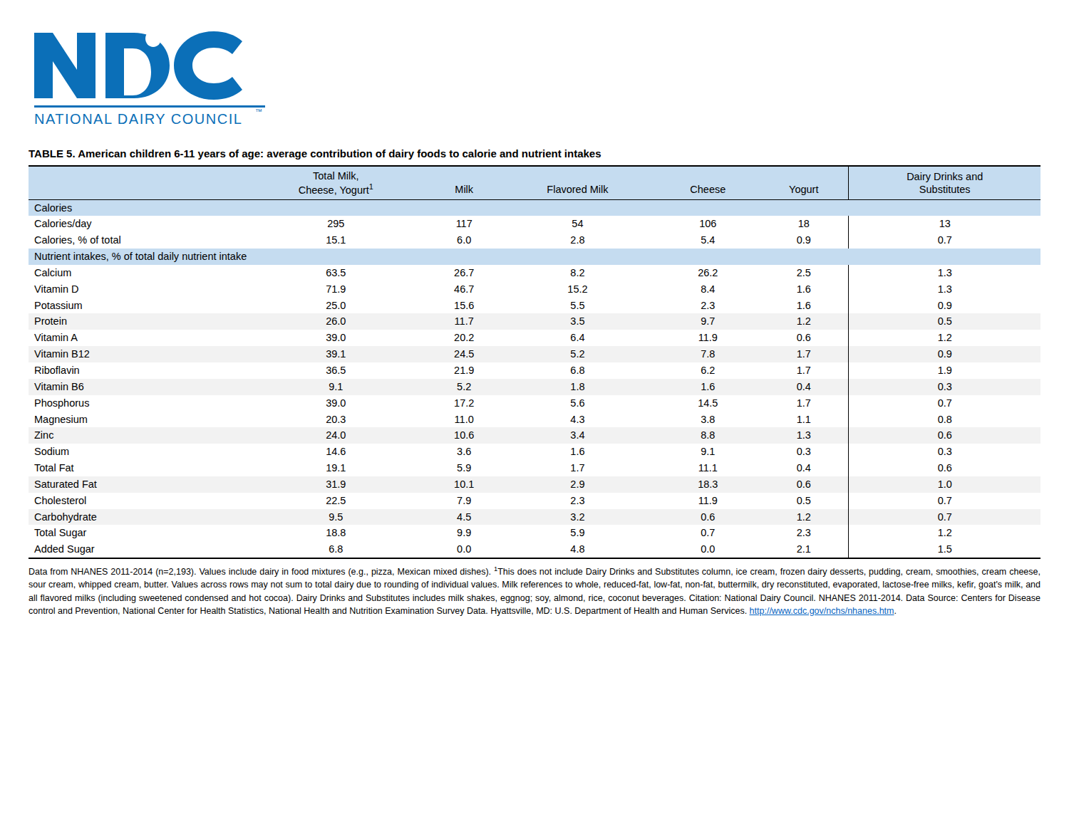National Dairy Council NATIONAL DAIRY COUNCIL ™
TABLE 5. American children 6-11 years of age: average contribution of dairy foods to calorie and nutrient intakes
| | Total Milk, Cheese, Yogurt 1 | Milk | Flavored Milk | Cheese | Yogurt | Dairy Drinks and Substitutes |
| --- | --- | --- | --- | --- | --- | --- |
| Calories |
| Calories/day | 295 | 117 | 54 | 106 | 18 | 13 |
| Calories, % of total | 15.1 | 6.0 | 2.8 | 5.4 | 0.9 | 0.7 |
| Nutrient intakes, % of total daily nutrient intake |
| Calcium | 63.5 | 26.7 | 8.2 | 26.2 | 2.5 | 1.3 |
| Vitamin D | 71.9 | 46.7 | 15.2 | 8.4 | 1.6 | 1.3 |
| Potassium | 25.0 | 15.6 | 5.5 | 2.3 | 1.6 | 0.9 |
| Protein | 26.0 | 11.7 | 3.5 | 9.7 | 1.2 | 0.5 |
| Vitamin A | 39.0 | 20.2 | 6.4 | 11.9 | 0.6 | 1.2 |
| Vitamin B12 | 39.1 | 24.5 | 5.2 | 7.8 | 1.7 | 0.9 |
| Riboflavin | 36.5 | 21.9 | 6.8 | 6.2 | 1.7 | 1.9 |
| Vitamin B6 | 9.1 | 5.2 | 1.8 | 1.6 | 0.4 | 0.3 |
| Phosphorus | 39.0 | 17.2 | 5.6 | 14.5 | 1.7 | 0.7 |
| Magnesium | 20.3 | 11.0 | 4.3 | 3.8 | 1.1 | 0.8 |
| Zinc | 24.0 | 10.6 | 3.4 | 8.8 | 1.3 | 0.6 |
| Sodium | 14.6 | 3.6 | 1.6 | 9.1 | 0.3 | 0.3 |
| Total Fat | 19.1 | 5.9 | 1.7 | 11.1 | 0.4 | 0.6 |
| Saturated Fat | 31.9 | 10.1 | 2.9 | 18.3 | 0.6 | 1.0 |
| Cholesterol | 22.5 | 7.9 | 2.3 | 11.9 | 0.5 | 0.7 |
| Carbohydrate | 9.5 | 4.5 | 3.2 | 0.6 | 1.2 | 0.7 |
| Total Sugar | 18.8 | 9.9 | 5.9 | 0.7 | 2.3 | 1.2 |
| Added Sugar | 6.8 | 0.0 | 4.8 | 0.0 | 2.1 | 1.5 |
Data from NHANES 2011-2014 (n=2,193). Values include dairy in food mixtures (e.g., pizza, Mexican mixed dishes). 1This does not include Dairy Drinks and Substitutes column, ice cream, frozen dairy desserts, pudding, cream, smoothies, cream cheese, sour cream, whipped cream, butter. Values across rows may not sum to total dairy due to rounding of individual values. Milk references to whole, reduced-fat, low-fat, non-fat, buttermilk, dry reconstituted, evaporated, lactose-free milks, kefir, goat's milk, and all flavored milks (including sweetened condensed and hot cocoa). Dairy Drinks and Substitutes includes milk shakes, eggnog; soy, almond, rice, coconut beverages. Citation: National Dairy Council. NHANES 2011-2014. Data Source: Centers for Disease control and Prevention, National Center for Health Statistics, National Health and Nutrition Examination Survey Data. Hyattsville, MD: U.S. Department of Health and Human Services. http://www.cdc.gov/nchs/nhanes.htm.